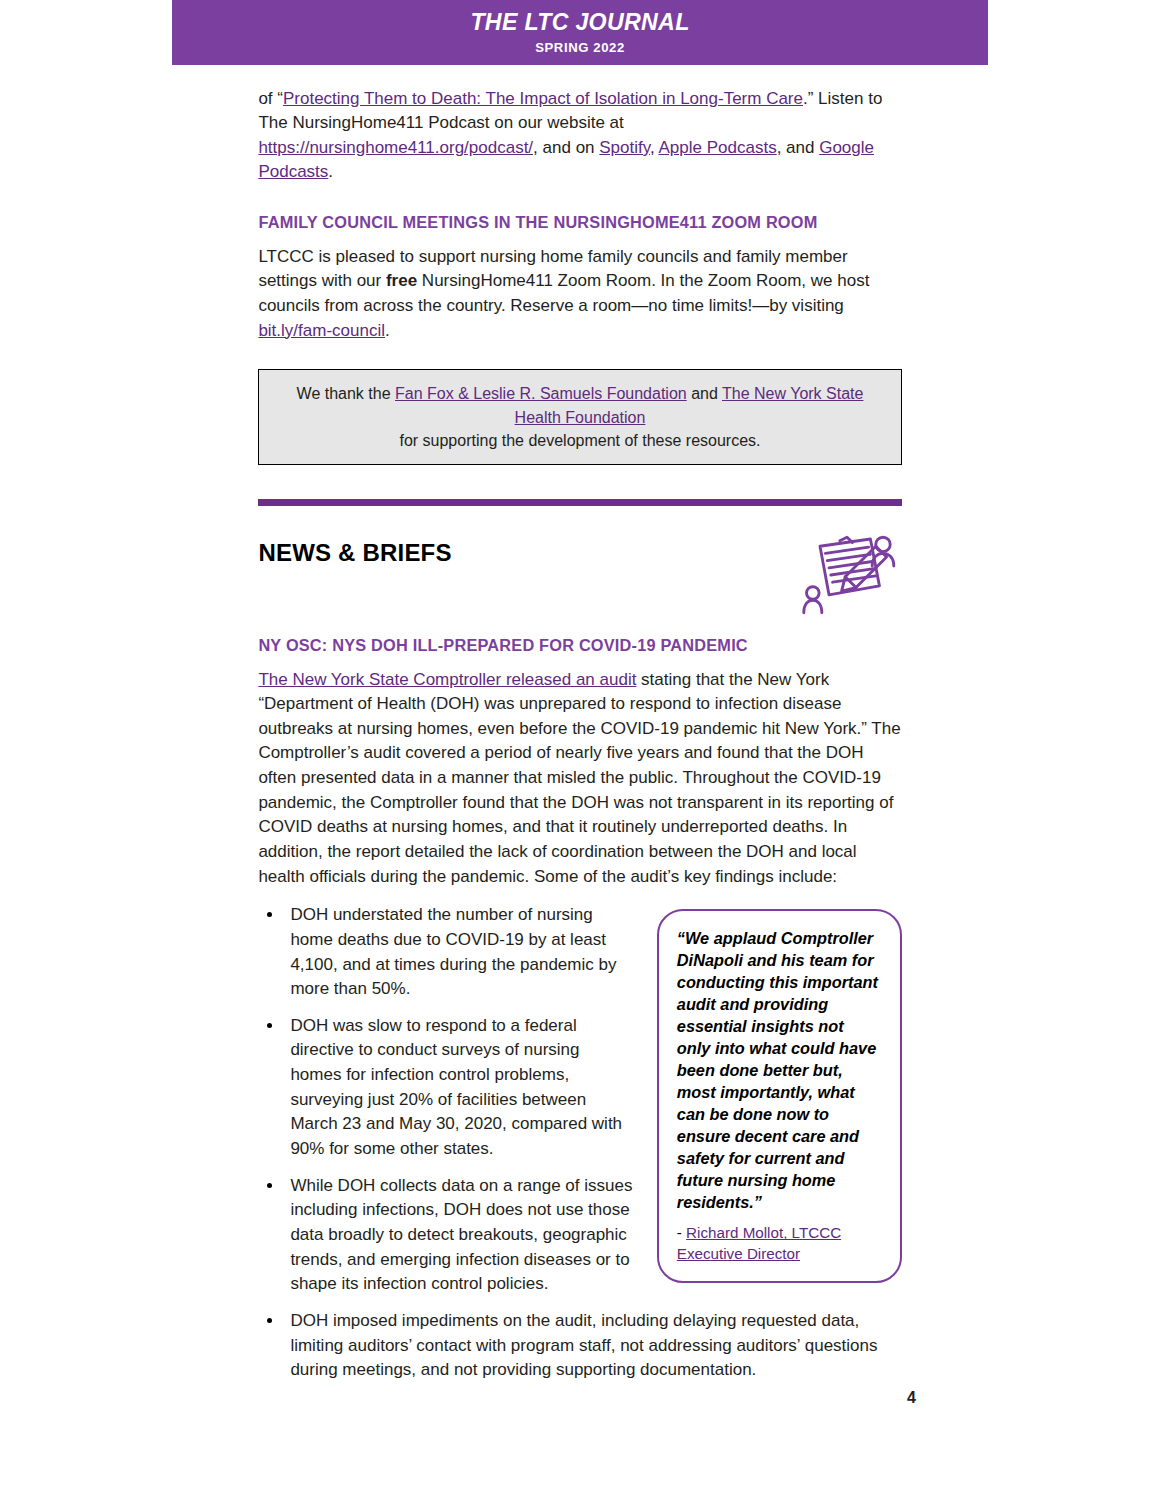THE LTC JOURNAL
SPRING 2022
of “Protecting Them to Death: The Impact of Isolation in Long-Term Care.” Listen to The NursingHome411 Podcast on our website at https://nursinghome411.org/podcast/, and on Spotify, Apple Podcasts, and Google Podcasts.
Family Council Meetings in the NursingHome411 Zoom Room
LTCCC is pleased to support nursing home family councils and family member settings with our free NursingHome411 Zoom Room. In the Zoom Room, we host councils from across the country. Reserve a room—no time limits!—by visiting bit.ly/fam-council.
We thank the Fan Fox & Leslie R. Samuels Foundation and The New York State Health Foundation
for supporting the development of these resources.
NEWS & BRIEFS
NY OSC: NYS DOH Ill-Prepared for COVID-19 Pandemic
The New York State Comptroller released an audit stating that the New York “Department of Health (DOH) was unprepared to respond to infection disease outbreaks at nursing homes, even before the COVID-19 pandemic hit New York.” The Comptroller’s audit covered a period of nearly five years and found that the DOH often presented data in a manner that misled the public. Throughout the COVID-19 pandemic, the Comptroller found that the DOH was not transparent in its reporting of COVID deaths at nursing homes, and that it routinely underreported deaths. In addition, the report detailed the lack of coordination between the DOH and local health officials during the pandemic. Some of the audit’s key findings include:
“We applaud Comptroller DiNapoli and his team for conducting this important audit and providing essential insights not only into what could have been done better but, most importantly, what can be done now to ensure decent care and safety for current and future nursing home residents.”
- Richard Mollot, LTCCC Executive Director
DOH understated the number of nursing home deaths due to COVID-19 by at least 4,100, and at times during the pandemic by more than 50%.
DOH was slow to respond to a federal directive to conduct surveys of nursing homes for infection control problems, surveying just 20% of facilities between March 23 and May 30, 2020, compared with 90% for some other states.
While DOH collects data on a range of issues including infections, DOH does not use those data broadly to detect breakouts, geographic trends, and emerging infection diseases or to shape its infection control policies.
DOH imposed impediments on the audit, including delaying requested data, limiting auditors’ contact with program staff, not addressing auditors’ questions during meetings, and not providing supporting documentation.
4